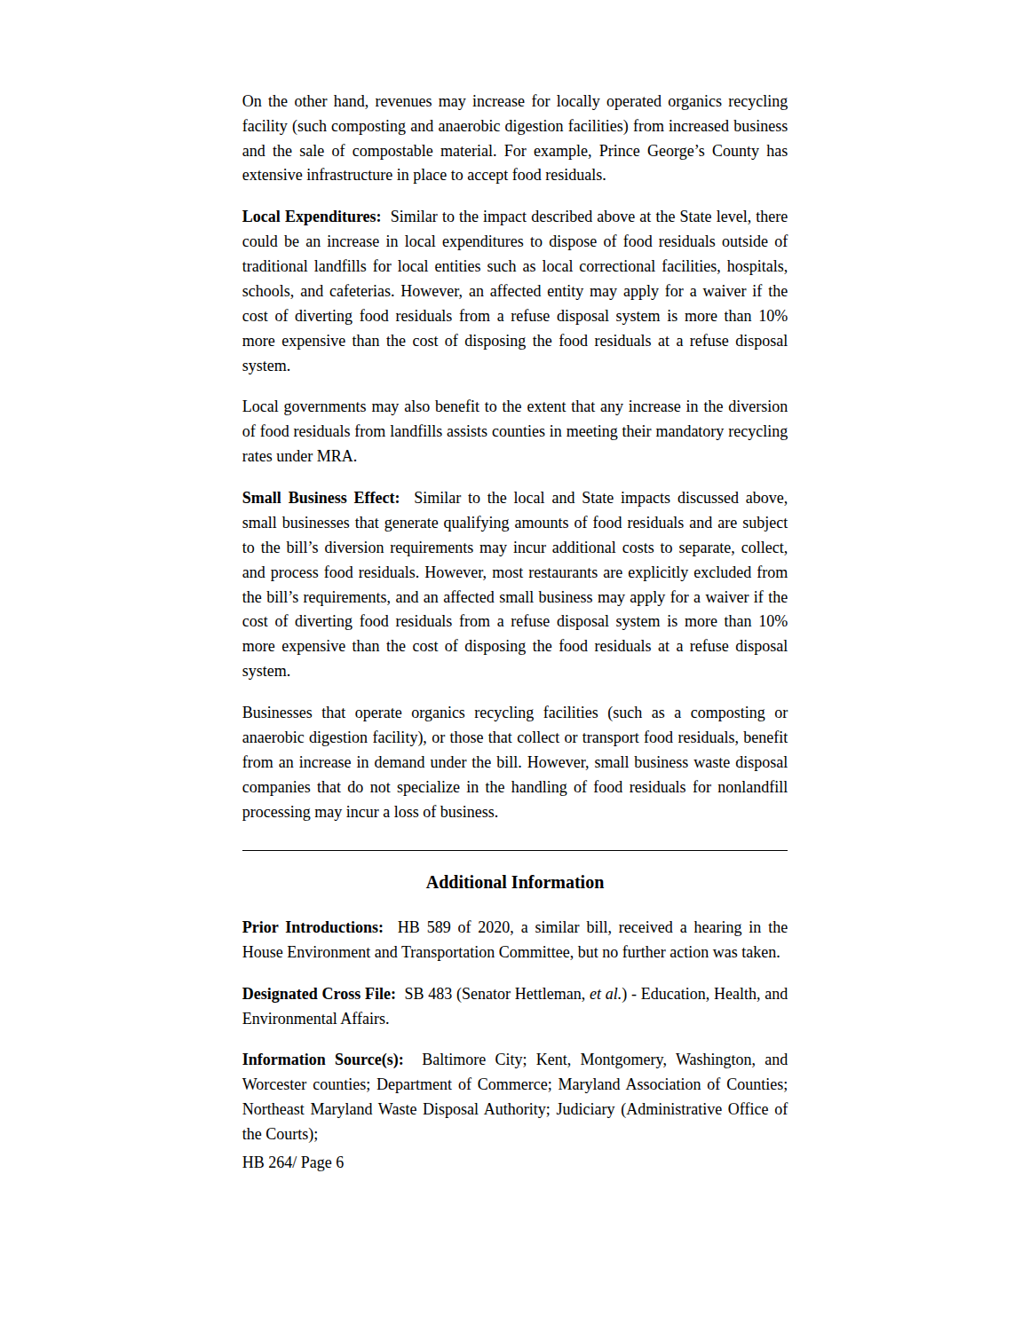On the other hand, revenues may increase for locally operated organics recycling facility (such composting and anaerobic digestion facilities) from increased business and the sale of compostable material. For example, Prince George’s County has extensive infrastructure in place to accept food residuals.
Local Expenditures: Similar to the impact described above at the State level, there could be an increase in local expenditures to dispose of food residuals outside of traditional landfills for local entities such as local correctional facilities, hospitals, schools, and cafeterias. However, an affected entity may apply for a waiver if the cost of diverting food residuals from a refuse disposal system is more than 10% more expensive than the cost of disposing the food residuals at a refuse disposal system.
Local governments may also benefit to the extent that any increase in the diversion of food residuals from landfills assists counties in meeting their mandatory recycling rates under MRA.
Small Business Effect: Similar to the local and State impacts discussed above, small businesses that generate qualifying amounts of food residuals and are subject to the bill’s diversion requirements may incur additional costs to separate, collect, and process food residuals. However, most restaurants are explicitly excluded from the bill’s requirements, and an affected small business may apply for a waiver if the cost of diverting food residuals from a refuse disposal system is more than 10% more expensive than the cost of disposing the food residuals at a refuse disposal system.
Businesses that operate organics recycling facilities (such as a composting or anaerobic digestion facility), or those that collect or transport food residuals, benefit from an increase in demand under the bill. However, small business waste disposal companies that do not specialize in the handling of food residuals for nonlandfill processing may incur a loss of business.
Additional Information
Prior Introductions: HB 589 of 2020, a similar bill, received a hearing in the House Environment and Transportation Committee, but no further action was taken.
Designated Cross File: SB 483 (Senator Hettleman, et al.) - Education, Health, and Environmental Affairs.
Information Source(s): Baltimore City; Kent, Montgomery, Washington, and Worcester counties; Department of Commerce; Maryland Association of Counties; Northeast Maryland Waste Disposal Authority; Judiciary (Administrative Office of the Courts);
HB 264/ Page 6